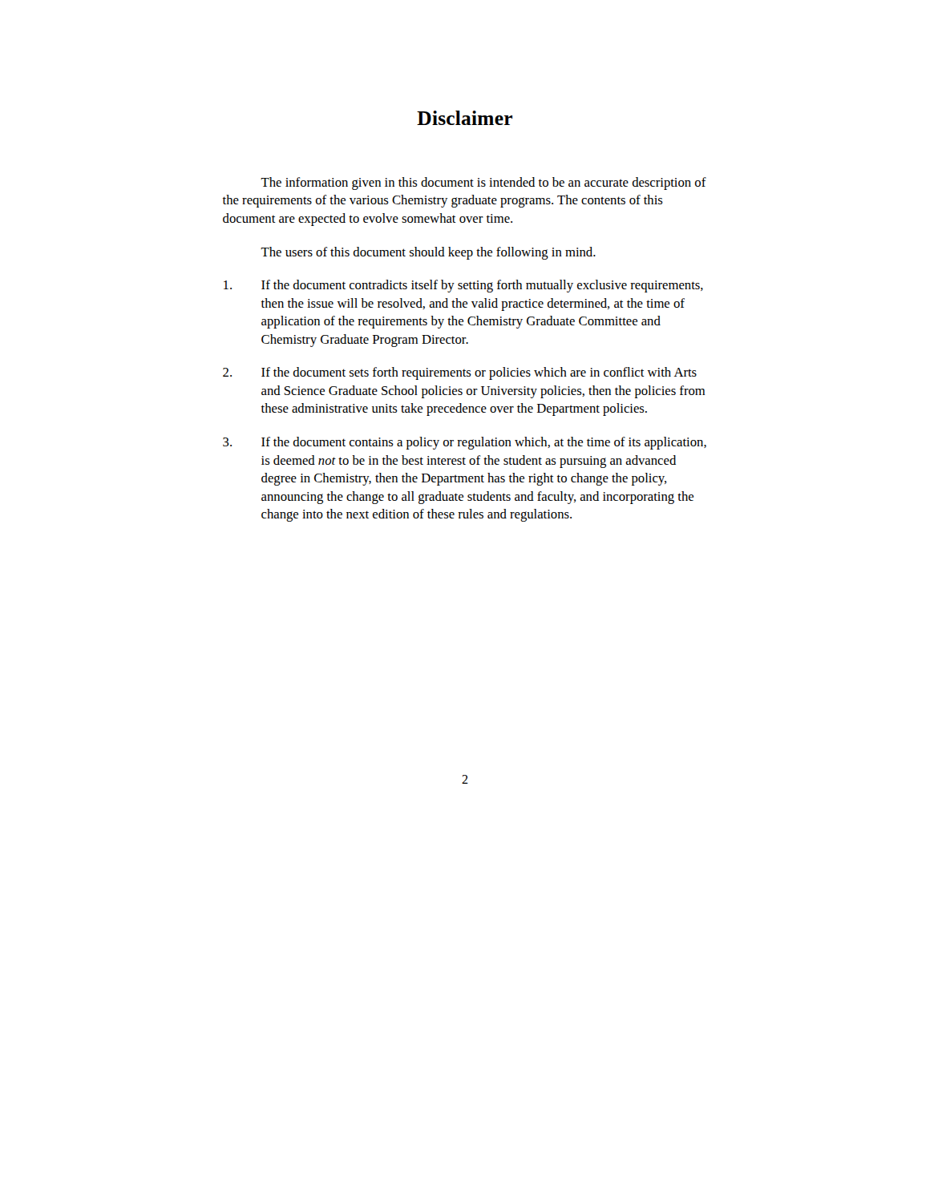Disclaimer
The information given in this document is intended to be an accurate description of the requirements of the various Chemistry graduate programs. The contents of this document are expected to evolve somewhat over time.
The users of this document should keep the following in mind.
1.
If the document contradicts itself by setting forth mutually exclusive requirements, then the issue will be resolved, and the valid practice determined, at the time of application of the requirements by the Chemistry Graduate Committee and Chemistry Graduate Program Director.
2.
If the document sets forth requirements or policies which are in conflict with Arts and Science Graduate School policies or University policies, then the policies from these administrative units take precedence over the Department policies.
3.
If the document contains a policy or regulation which, at the time of its application, is deemed not to be in the best interest of the student as pursuing an advanced degree in Chemistry, then the Department has the right to change the policy, announcing the change to all graduate students and faculty, and incorporating the change into the next edition of these rules and regulations.
2